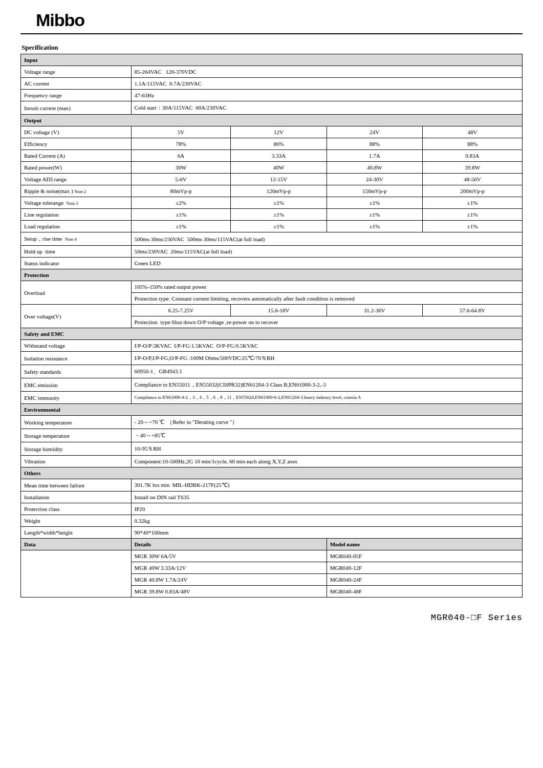Mibbo
Specification
| Input |
| Voltage range | 85-264VAC 120-370VDC |
| AC current | 1.1A/115VAC 0.7A/230VAC |
| Frequency range | 47-63Hz |
| Inrush current (max) | Cold start：30A/115VAC 60A/230VAC |
| Output |
| DC voltage (V) | 5V | 12V | 24V | 48V |
| Efficiency | 78% | 86% | 88% | 88% |
| Rated Current (A) | 6A | 3.33A | 1.7A | 0.83A |
| Rated power(W) | 30W | 40W | 40.8W | 39.8W |
| Voltage ADJ.range | 5-6V | 12-15V | 24-30V | 48-56V |
| Ripple & noise(max ) Note.2 | 80mVp-p | 120mVp-p | 150mVp-p | 200mVp-p |
| Voltage tolerange Note.3 | ±2% | ±1% | ±1% | ±1% |
| Line regulation | ±1% | ±1% | ±1% | ±1% |
| Load regulation | ±1% | ±1% | ±1% | ±1% |
| Setup，rise time Note.4 | 500ms 30ms/230VAC 500ms 30ms/115VAC(at full load) |
| Hold up time | 50ms/230VAC 20ms/115VAC(at full load) |
| Status indicator | Green LED |
| Protection |
| Overload | 105%-150% rated output power |
| Protection type: Constant current limiting, recovers automatically after fault condition is removed |
| Over voltage(V) | 6.25-7.25V | 15.6-18V | 31.2-36V | 57.6-64.8V |
| Protection type:Shut down O/P voltage ,re-power on to recover |
| Safety and EMC |
| Withstand voltage | I/P-O/P:3KVAC I/P-FG:1.5KVAC O/P-FG:0.5KVAC |
| Isolation resistance | I/P-O/P,I/P-FG,O/P-FG :100M Ohms/500VDC/25℃/70％RH |
| Safety standards | 60950-1、GB4943.1 |
| EMC emission | Compliance to EN55011，EN55032(CISPR32)EN61204-3 Class B,EN61000-3-2,-3 |
| EMC immunity | Compliance to EN61000-4-2，3，4，5，6，8，11，EN55024,EN61000-6-2,EN61204-3.heavy industry level, criteria A |
| Environmental |
| Working temperature | - 20～+70 ℃ （Refer to "Derating curve "） |
| Storage temperature | －40～+85℃ |
| Storage humidity | 10-95％RH |
| Vibration | Component:10-500Hz,2G 10 min/1cycle, 60 min each along X,Y,Z axes |
| Others |
| Mean time between failure | 301.7K hrs min MIL-HDBK-217F(25℃) |
| Installation | Install on DIN rail TS35 |
| Protection class | IP20 |
| Weight | 0.32kg |
| Length*width*height | 90*40*100mm |
| Data | Details | Model name |
| | MGR 30W 6A/5V | MGR040-05F |
| MGR 40W 3.33A/12V | MGR040-12F |
| MGR 40.8W 1.7A/24V | MGR040-24F |
| MGR 39.8W 0.83A/48V | MGR040-48F |
MGR040-□F Series